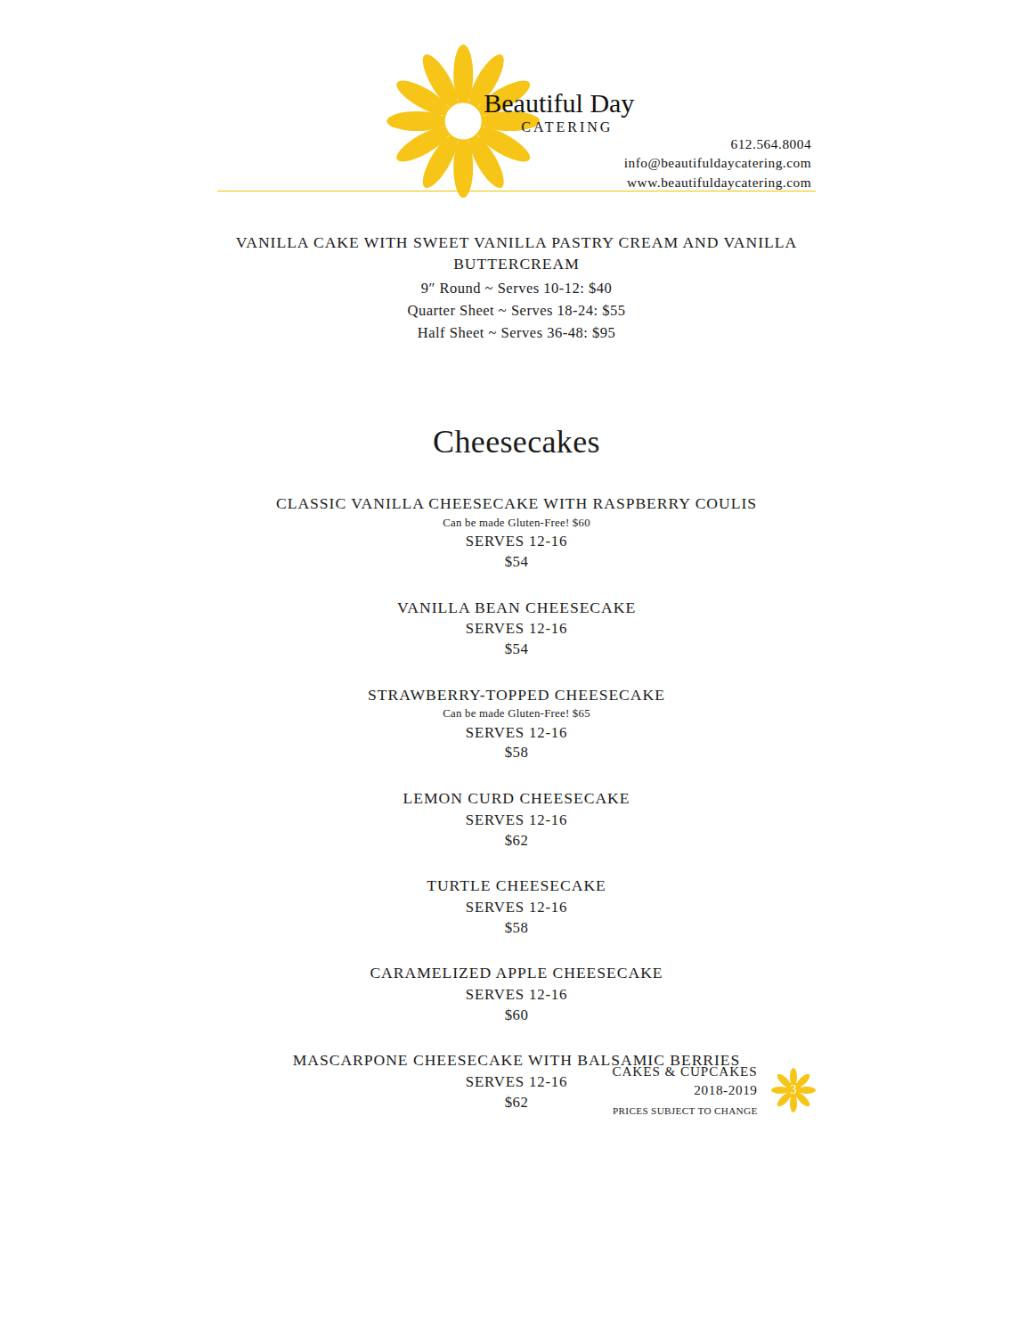Beautiful Day CATERING
612.564.8004
info@beautifuldaycatering.com
www.beautifuldaycatering.com
Vanilla Cake with Sweet Vanilla Pastry Cream and Vanilla Buttercream
9″ Round ~ Serves 10-12: $40
Quarter Sheet ~ Serves 18-24: $55
Half Sheet ~ Serves 36-48: $95
Cheesecakes
Classic Vanilla Cheesecake with Raspberry Coulis
Can be made Gluten-Free! $60
Serves 12-16
$54
Vanilla Bean Cheesecake
Serves 12-16
$54
Strawberry-Topped Cheesecake
Can be made Gluten-Free! $65
Serves 12-16
$58
Lemon Curd Cheesecake
Serves 12-16
$62
Turtle Cheesecake
Serves 12-16
$58
Caramelized Apple Cheesecake
Serves 12-16
$60
Mascarpone Cheesecake with Balsamic Berries
Serves 12-16
$62
Cakes & Cupcakes
2018-2019
Prices subject to change 3